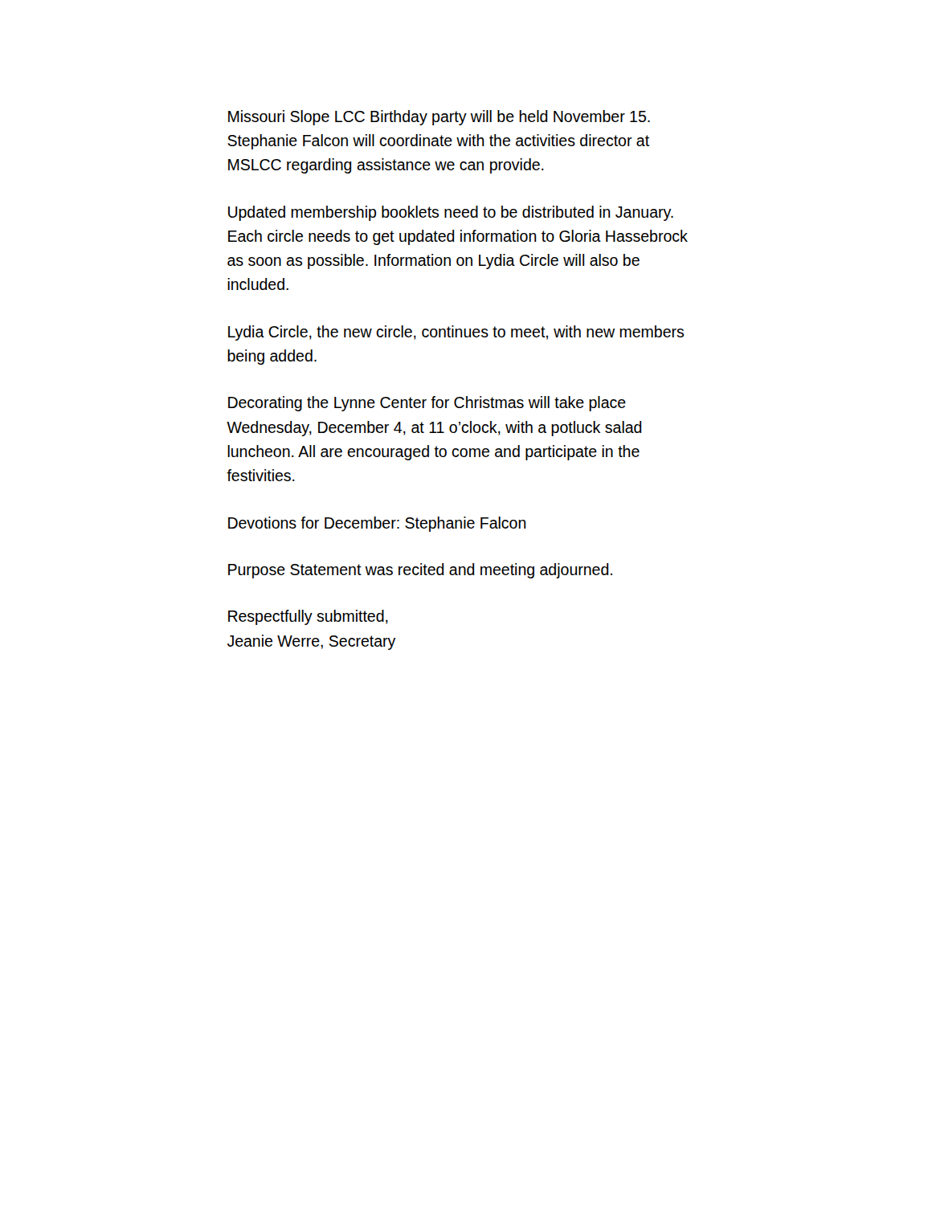Missouri Slope LCC Birthday party will be held November 15. Stephanie Falcon will coordinate with the activities director at MSLCC regarding assistance we can provide.
Updated membership booklets need to be distributed in January. Each circle needs to get updated information to Gloria Hassebrock as soon as possible. Information on Lydia Circle will also be included.
Lydia Circle, the new circle, continues to meet, with new members being added.
Decorating the Lynne Center for Christmas will take place Wednesday, December 4, at 11 o’clock, with a potluck salad luncheon. All are encouraged to come and participate in the festivities.
Devotions for December: Stephanie Falcon
Purpose Statement was recited and meeting adjourned.
Respectfully submitted, Jeanie Werre, Secretary